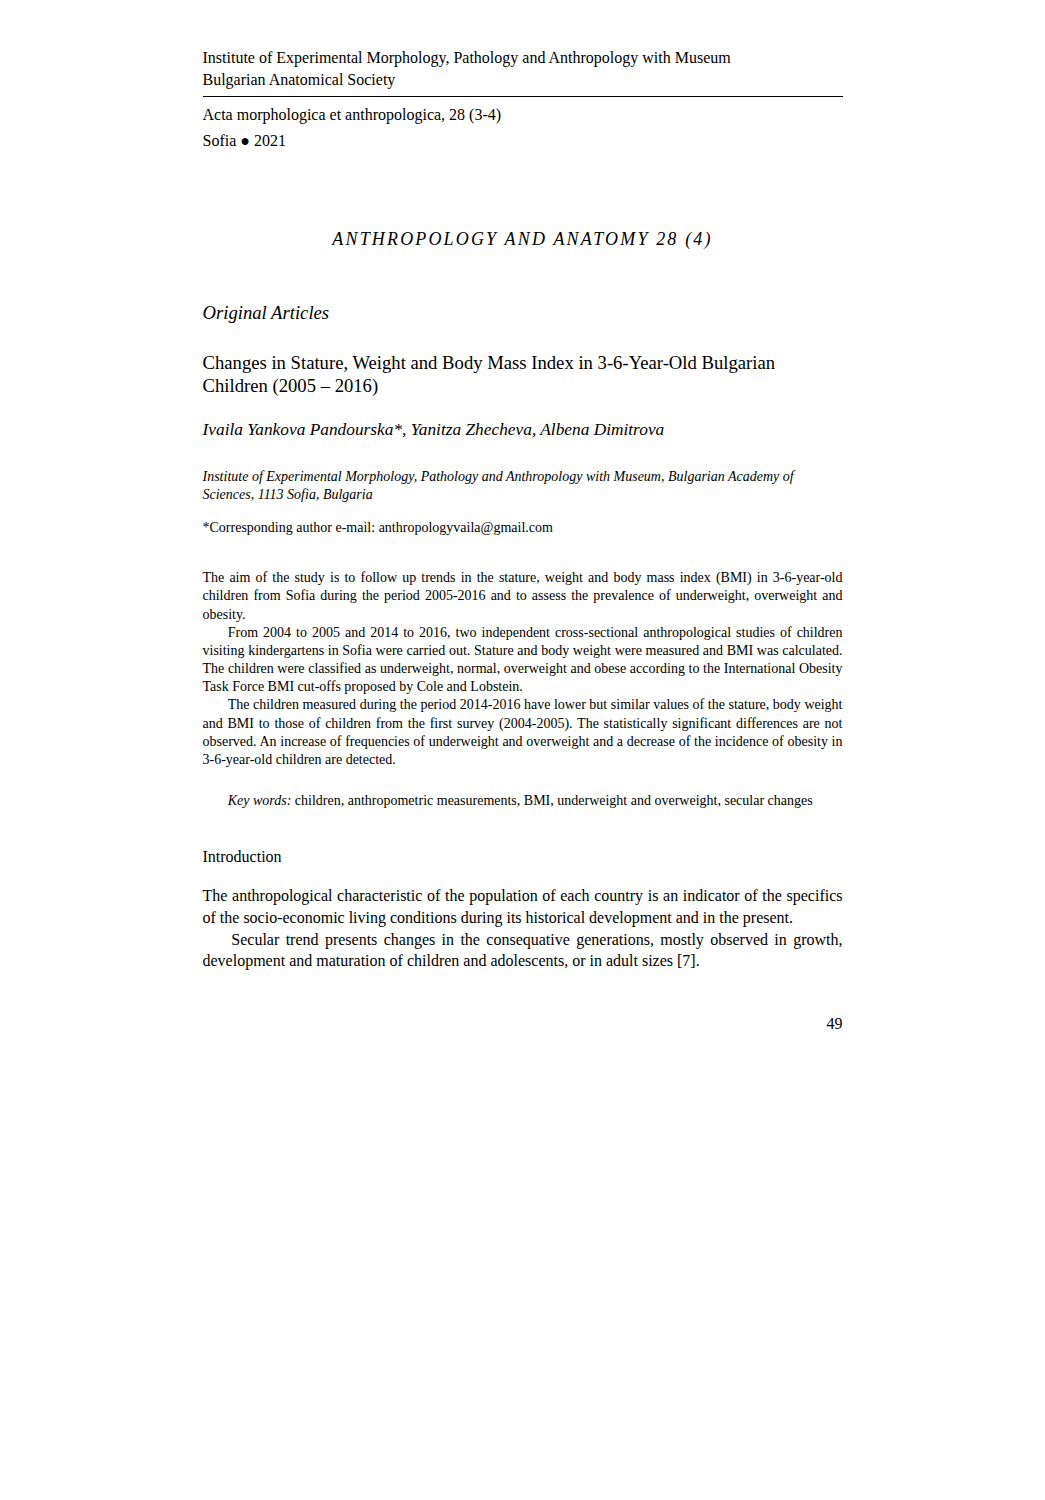Institute of Experimental Morphology, Pathology and Anthropology with Museum
Bulgarian Anatomical Society
Acta morphologica et anthropologica, 28 (3-4)
Sofia ● 2021
ANTHROPOLOGY AND ANATOMY 28 (4)
Original Articles
Changes in Stature, Weight and Body Mass Index in 3-6-Year-Old Bulgarian Children (2005 – 2016)
Ivaila Yankova Pandourska*, Yanitza Zhecheva, Albena Dimitrova
Institute of Experimental Morphology, Pathology and Anthropology with Museum, Bulgarian Academy of Sciences, 1113 Sofia, Bulgaria
*Corresponding author e-mail: anthropologyvaila@gmail.com
The aim of the study is to follow up trends in the stature, weight and body mass index (BMI) in 3-6-year-old children from Sofia during the period 2005-2016 and to assess the prevalence of underweight, overweight and obesity.
From 2004 to 2005 and 2014 to 2016, two independent cross-sectional anthropological studies of children visiting kindergartens in Sofia were carried out. Stature and body weight were measured and BMI was calculated. The children were classified as underweight, normal, overweight and obese according to the International Obesity Task Force BMI cut-offs proposed by Cole and Lobstein.
The children measured during the period 2014-2016 have lower but similar values of the stature, body weight and BMI to those of children from the first survey (2004-2005). The statistically significant differences are not observed. An increase of frequencies of underweight and overweight and a decrease of the incidence of obesity in 3-6-year-old children are detected.
Key words: children, anthropometric measurements, BMI, underweight and overweight, secular changes
Introduction
The anthropological characteristic of the population of each country is an indicator of the specifics of the socio-economic living conditions during its historical development and in the present.
Secular trend presents changes in the consequative generations, mostly observed in growth, development and maturation of children and adolescents, or in adult sizes [7].
49